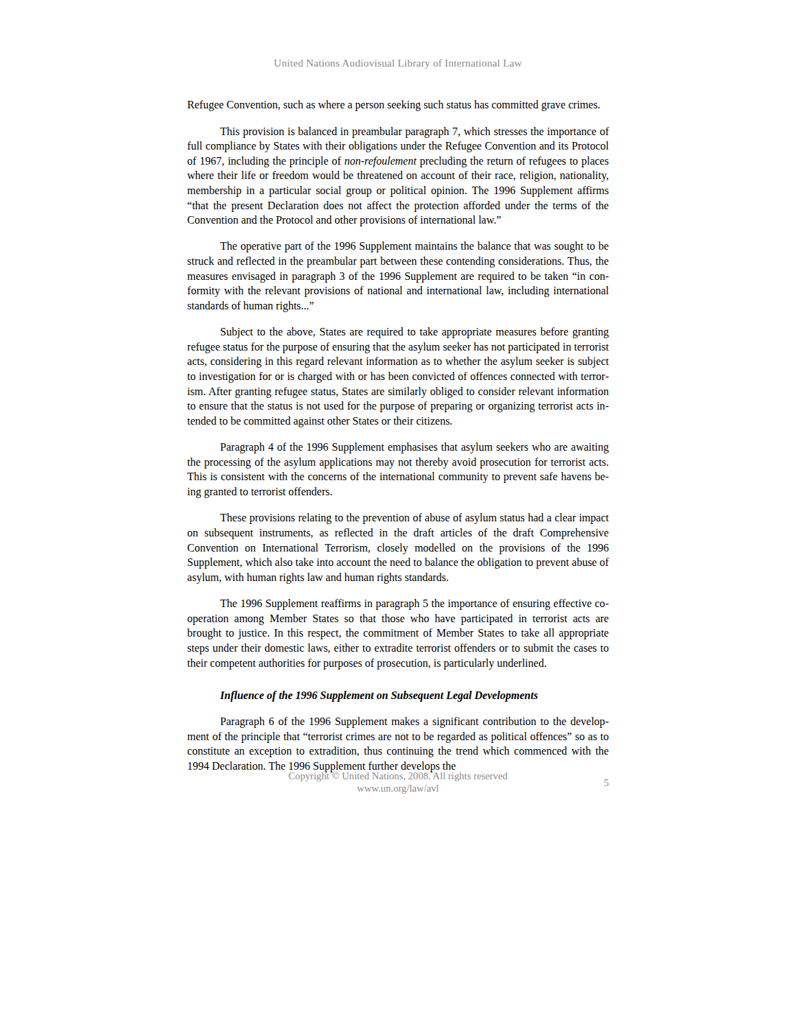United Nations Audiovisual Library of International Law
Refugee Convention, such as where a person seeking such status has committed grave crimes.
This provision is balanced in preambular paragraph 7, which stresses the importance of full compliance by States with their obligations under the Refugee Convention and its Protocol of 1967, including the principle of non-refoulement precluding the return of refugees to places where their life or freedom would be threatened on account of their race, religion, nationality, membership in a particular social group or political opinion. The 1996 Supplement affirms “that the present Declaration does not affect the protection afforded under the terms of the Convention and the Protocol and other provisions of international law.”
The operative part of the 1996 Supplement maintains the balance that was sought to be struck and reflected in the preambular part between these contending considerations. Thus, the measures envisaged in paragraph 3 of the 1996 Supplement are required to be taken “in conformity with the relevant provisions of national and international law, including international standards of human rights...”
Subject to the above, States are required to take appropriate measures before granting refugee status for the purpose of ensuring that the asylum seeker has not participated in terrorist acts, considering in this regard relevant information as to whether the asylum seeker is subject to investigation for or is charged with or has been convicted of offences connected with terrorism. After granting refugee status, States are similarly obliged to consider relevant information to ensure that the status is not used for the purpose of preparing or organizing terrorist acts intended to be committed against other States or their citizens.
Paragraph 4 of the 1996 Supplement emphasises that asylum seekers who are awaiting the processing of the asylum applications may not thereby avoid prosecution for terrorist acts. This is consistent with the concerns of the international community to prevent safe havens being granted to terrorist offenders.
These provisions relating to the prevention of abuse of asylum status had a clear impact on subsequent instruments, as reflected in the draft articles of the draft Comprehensive Convention on International Terrorism, closely modelled on the provisions of the 1996 Supplement, which also take into account the need to balance the obligation to prevent abuse of asylum, with human rights law and human rights standards.
The 1996 Supplement reaffirms in paragraph 5 the importance of ensuring effective cooperation among Member States so that those who have participated in terrorist acts are brought to justice. In this respect, the commitment of Member States to take all appropriate steps under their domestic laws, either to extradite terrorist offenders or to submit the cases to their competent authorities for purposes of prosecution, is particularly underlined.
Influence of the 1996 Supplement on Subsequent Legal Developments
Paragraph 6 of the 1996 Supplement makes a significant contribution to the development of the principle that “terrorist crimes are not to be regarded as political offences” so as to constitute an exception to extradition, thus continuing the trend which commenced with the 1994 Declaration. The 1996 Supplement further develops the
Copyright © United Nations, 2008. All rights reserved www.un.org/law/avl
5